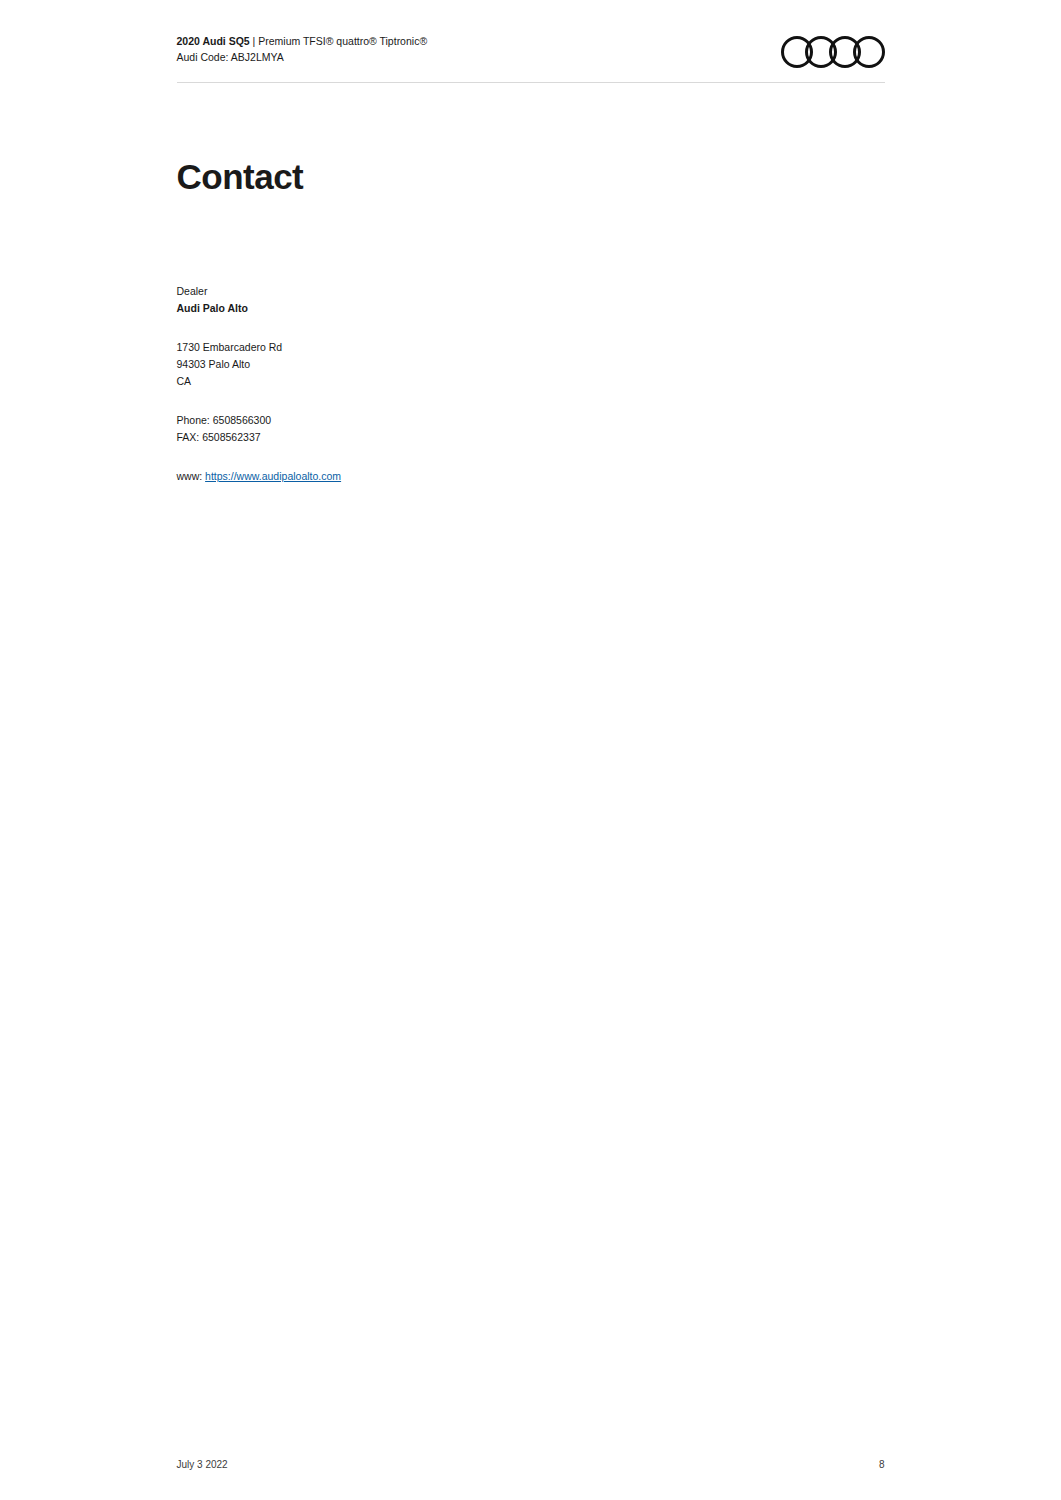2020 Audi SQ5 | Premium TFSI® quattro® Tiptronic®
Audi Code: ABJ2LMYA
Contact
Dealer
Audi Palo Alto
1730 Embarcadero Rd
94303 Palo Alto
CA
Phone: 6508566300
FAX: 6508562337
www: https://www.audipaloalto.com
July 3 2022
8